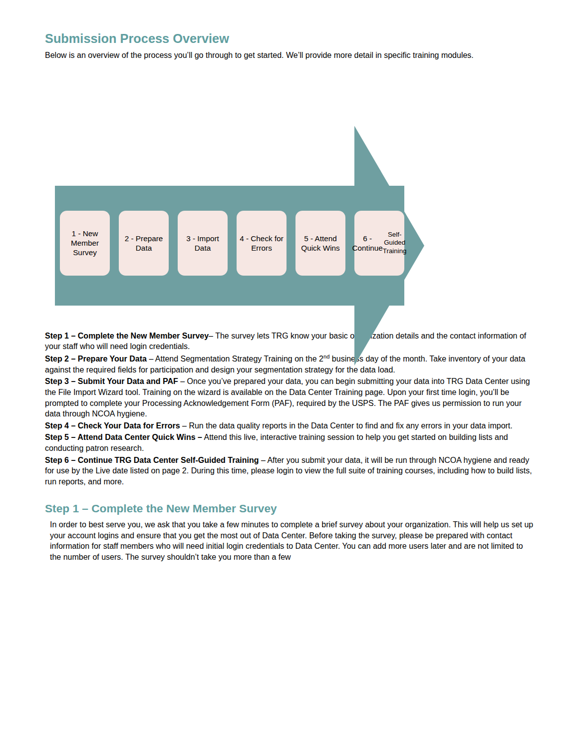Submission Process Overview
Below is an overview of the process you’ll go through to get started. We’ll provide more detail in specific training modules.
1 - New Member Survey
2 - Prepare Data
3 - Import Data
4 - Check for Errors
5 - Attend Quick Wins
6 - Continue Self-Guided Training
Step 1 – Complete the New Member Survey– The survey lets TRG know your basic organization details and the contact information of your staff who will need login credentials.
Step 2 – Prepare Your Data – Attend Segmentation Strategy Training on the 2nd business day of the month. Take inventory of your data against the required fields for participation and design your segmentation strategy for the data load.
Step 3 – Submit Your Data and PAF – Once you’ve prepared your data, you can begin submitting your data into TRG Data Center using the File Import Wizard tool. Training on the wizard is available on the Data Center Training page. Upon your first time login, you’ll be prompted to complete your Processing Acknowledgement Form (PAF), required by the USPS. The PAF gives us permission to run your data through NCOA hygiene.
Step 4 – Check Your Data for Errors – Run the data quality reports in the Data Center to find and fix any errors in your data import.
Step 5 – Attend Data Center Quick Wins – Attend this live, interactive training session to help you get started on building lists and conducting patron research.
Step 6 – Continue TRG Data Center Self-Guided Training – After you submit your data, it will be run through NCOA hygiene and ready for use by the Live date listed on page 2. During this time, please login to view the full suite of training courses, including how to build lists, run reports, and more.
Step 1 – Complete the New Member Survey
In order to best serve you, we ask that you take a few minutes to complete a brief survey about your organization. This will help us set up your account logins and ensure that you get the most out of Data Center. Before taking the survey, please be prepared with contact information for staff members who will need initial login credentials to Data Center. You can add more users later and are not limited to the number of users. The survey shouldn’t take you more than a few